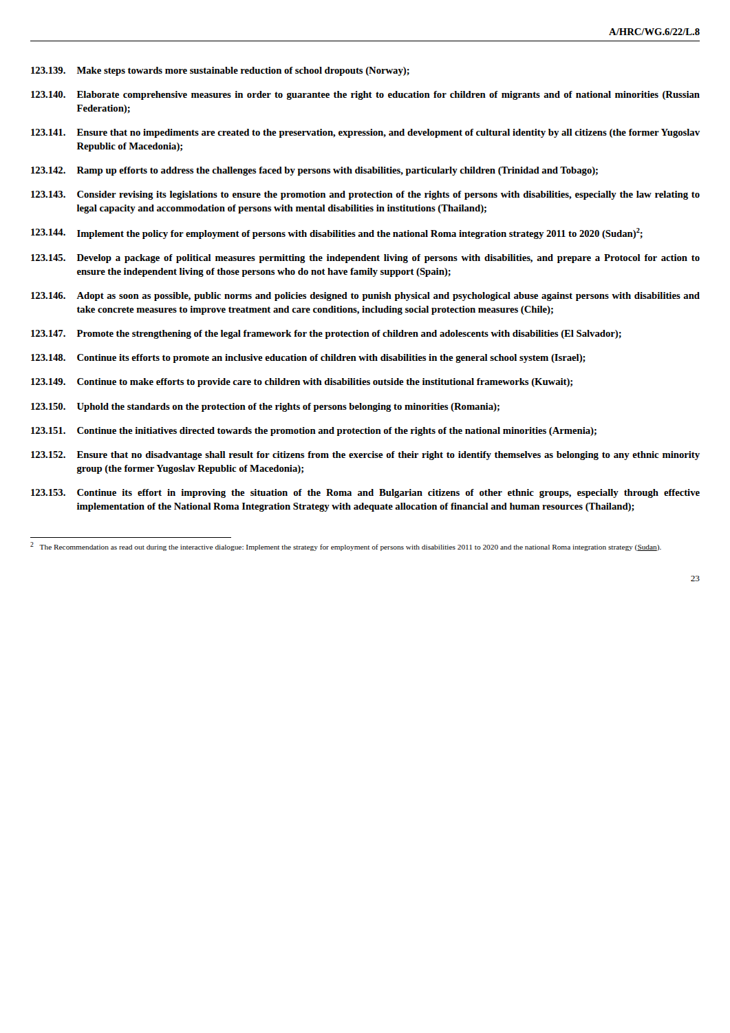A/HRC/WG.6/22/L.8
123.139.
Make steps towards more sustainable reduction of school dropouts (Norway);
123.140.
Elaborate comprehensive measures in order to guarantee the right to education for children of migrants and of national minorities (Russian Federation);
123.141.
Ensure that no impediments are created to the preservation, expression, and development of cultural identity by all citizens (the former Yugoslav Republic of Macedonia);
123.142.
Ramp up efforts to address the challenges faced by persons with disabilities, particularly children (Trinidad and Tobago);
123.143.
Consider revising its legislations to ensure the promotion and protection of the rights of persons with disabilities, especially the law relating to legal capacity and accommodation of persons with mental disabilities in institutions (Thailand);
123.144.
Implement the policy for employment of persons with disabilities and the national Roma integration strategy 2011 to 2020 (Sudan)2;
123.145.
Develop a package of political measures permitting the independent living of persons with disabilities, and prepare a Protocol for action to ensure the independent living of those persons who do not have family support (Spain);
123.146.
Adopt as soon as possible, public norms and policies designed to punish physical and psychological abuse against persons with disabilities and take concrete measures to improve treatment and care conditions, including social protection measures (Chile);
123.147.
Promote the strengthening of the legal framework for the protection of children and adolescents with disabilities (El Salvador);
123.148.
Continue its efforts to promote an inclusive education of children with disabilities in the general school system (Israel);
123.149.
Continue to make efforts to provide care to children with disabilities outside the institutional frameworks (Kuwait);
123.150.
Uphold the standards on the protection of the rights of persons belonging to minorities (Romania);
123.151.
Continue the initiatives directed towards the promotion and protection of the rights of the national minorities (Armenia);
123.152.
Ensure that no disadvantage shall result for citizens from the exercise of their right to identify themselves as belonging to any ethnic minority group (the former Yugoslav Republic of Macedonia);
123.153.
Continue its effort in improving the situation of the Roma and Bulgarian citizens of other ethnic groups, especially through effective implementation of the National Roma Integration Strategy with adequate allocation of financial and human resources (Thailand);
2 The Recommendation as read out during the interactive dialogue: Implement the strategy for employment of persons with disabilities 2011 to 2020 and the national Roma integration strategy (Sudan).
23